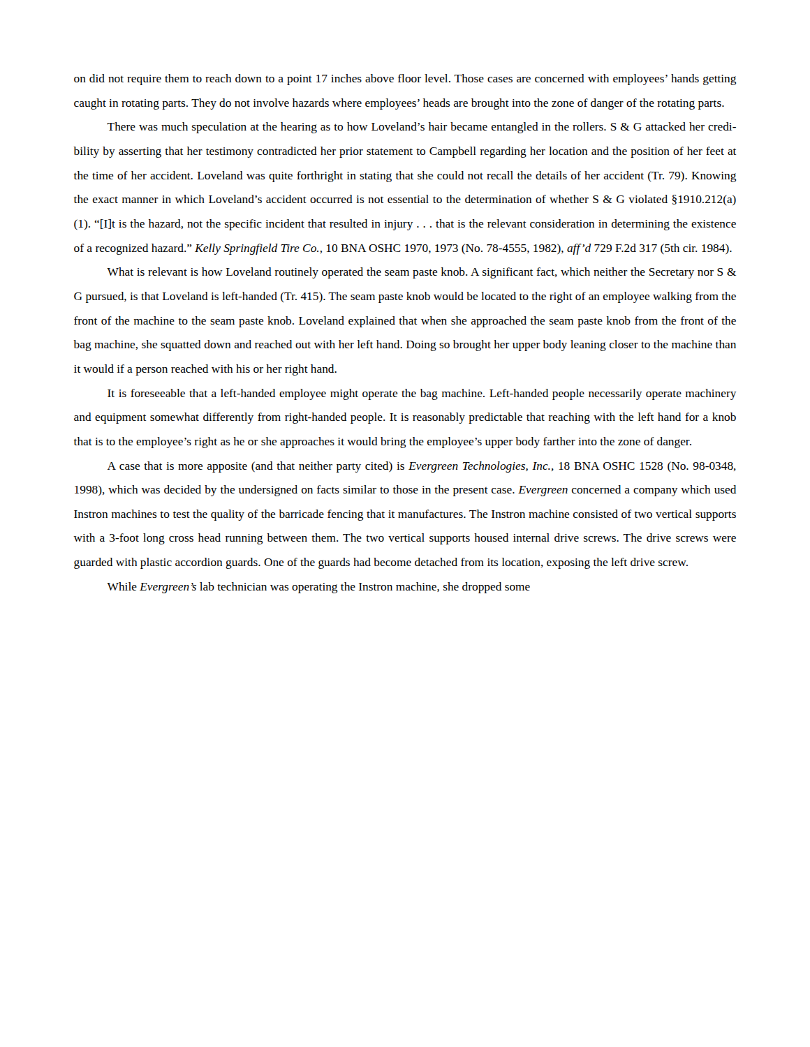on did not require them to reach down to a point 17 inches above floor level. Those cases are concerned with employees’ hands getting caught in rotating parts. They do not involve hazards where employees’ heads are brought into the zone of danger of the rotating parts.
There was much speculation at the hearing as to how Loveland’s hair became entangled in the rollers. S & G attacked her credibility by asserting that her testimony contradicted her prior statement to Campbell regarding her location and the position of her feet at the time of her accident. Loveland was quite forthright in stating that she could not recall the details of her accident (Tr. 79). Knowing the exact manner in which Loveland’s accident occurred is not essential to the determination of whether S & G violated §1910.212(a)(1). “[I]t is the hazard, not the specific incident that resulted in injury . . . that is the relevant consideration in determining the existence of a recognized hazard.” Kelly Springfield Tire Co., 10 BNA OSHC 1970, 1973 (No. 78-4555, 1982), aff’d 729 F.2d 317 (5th cir. 1984).
What is relevant is how Loveland routinely operated the seam paste knob. A significant fact, which neither the Secretary nor S & G pursued, is that Loveland is left-handed (Tr. 415). The seam paste knob would be located to the right of an employee walking from the front of the machine to the seam paste knob. Loveland explained that when she approached the seam paste knob from the front of the bag machine, she squatted down and reached out with her left hand. Doing so brought her upper body leaning closer to the machine than it would if a person reached with his or her right hand.
It is foreseeable that a left-handed employee might operate the bag machine. Left-handed people necessarily operate machinery and equipment somewhat differently from right-handed people. It is reasonably predictable that reaching with the left hand for a knob that is to the employee’s right as he or she approaches it would bring the employee’s upper body farther into the zone of danger.
A case that is more apposite (and that neither party cited) is Evergreen Technologies, Inc., 18 BNA OSHC 1528 (No. 98-0348, 1998), which was decided by the undersigned on facts similar to those in the present case. Evergreen concerned a company which used Instron machines to test the quality of the barricade fencing that it manufactures. The Instron machine consisted of two vertical supports with a 3-foot long cross head running between them. The two vertical supports housed internal drive screws. The drive screws were guarded with plastic accordion guards. One of the guards had become detached from its location, exposing the left drive screw.
While Evergreen’s lab technician was operating the Instron machine, she dropped some